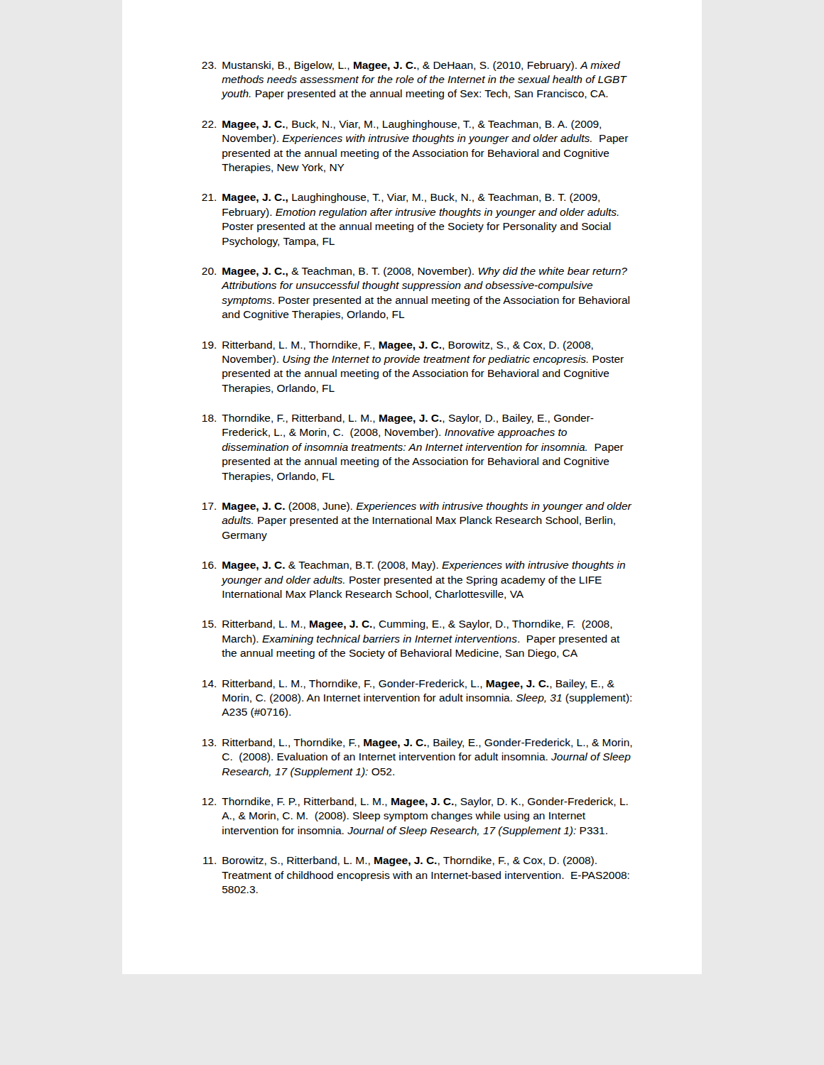23. Mustanski, B., Bigelow, L., Magee, J. C., & DeHaan, S. (2010, February). A mixed methods needs assessment for the role of the Internet in the sexual health of LGBT youth. Paper presented at the annual meeting of Sex: Tech, San Francisco, CA.
22. Magee, J. C., Buck, N., Viar, M., Laughinghouse, T., & Teachman, B. A. (2009, November). Experiences with intrusive thoughts in younger and older adults. Paper presented at the annual meeting of the Association for Behavioral and Cognitive Therapies, New York, NY
21. Magee, J. C., Laughinghouse, T., Viar, M., Buck, N., & Teachman, B. T. (2009, February). Emotion regulation after intrusive thoughts in younger and older adults. Poster presented at the annual meeting of the Society for Personality and Social Psychology, Tampa, FL
20. Magee, J. C., & Teachman, B. T. (2008, November). Why did the white bear return? Attributions for unsuccessful thought suppression and obsessive-compulsive symptoms. Poster presented at the annual meeting of the Association for Behavioral and Cognitive Therapies, Orlando, FL
19. Ritterband, L. M., Thorndike, F., Magee, J. C., Borowitz, S., & Cox, D. (2008, November). Using the Internet to provide treatment for pediatric encopresis. Poster presented at the annual meeting of the Association for Behavioral and Cognitive Therapies, Orlando, FL
18. Thorndike, F., Ritterband, L. M., Magee, J. C., Saylor, D., Bailey, E., Gonder-Frederick, L., & Morin, C. (2008, November). Innovative approaches to dissemination of insomnia treatments: An Internet intervention for insomnia. Paper presented at the annual meeting of the Association for Behavioral and Cognitive Therapies, Orlando, FL
17. Magee, J. C. (2008, June). Experiences with intrusive thoughts in younger and older adults. Paper presented at the International Max Planck Research School, Berlin, Germany
16. Magee, J. C. & Teachman, B.T. (2008, May). Experiences with intrusive thoughts in younger and older adults. Poster presented at the Spring academy of the LIFE International Max Planck Research School, Charlottesville, VA
15. Ritterband, L. M., Magee, J. C., Cumming, E., & Saylor, D., Thorndike, F. (2008, March). Examining technical barriers in Internet interventions. Paper presented at the annual meeting of the Society of Behavioral Medicine, San Diego, CA
14. Ritterband, L. M., Thorndike, F., Gonder-Frederick, L., Magee, J. C., Bailey, E., & Morin, C. (2008). An Internet intervention for adult insomnia. Sleep, 31 (supplement): A235 (#0716).
13. Ritterband, L., Thorndike, F., Magee, J. C., Bailey, E., Gonder-Frederick, L., & Morin, C. (2008). Evaluation of an Internet intervention for adult insomnia. Journal of Sleep Research, 17 (Supplement 1): O52.
12. Thorndike, F. P., Ritterband, L. M., Magee, J. C., Saylor, D. K., Gonder-Frederick, L. A., & Morin, C. M. (2008). Sleep symptom changes while using an Internet intervention for insomnia. Journal of Sleep Research, 17 (Supplement 1): P331.
11. Borowitz, S., Ritterband, L. M., Magee, J. C., Thorndike, F., & Cox, D. (2008). Treatment of childhood encopresis with an Internet-based intervention. E-PAS2008: 5802.3.